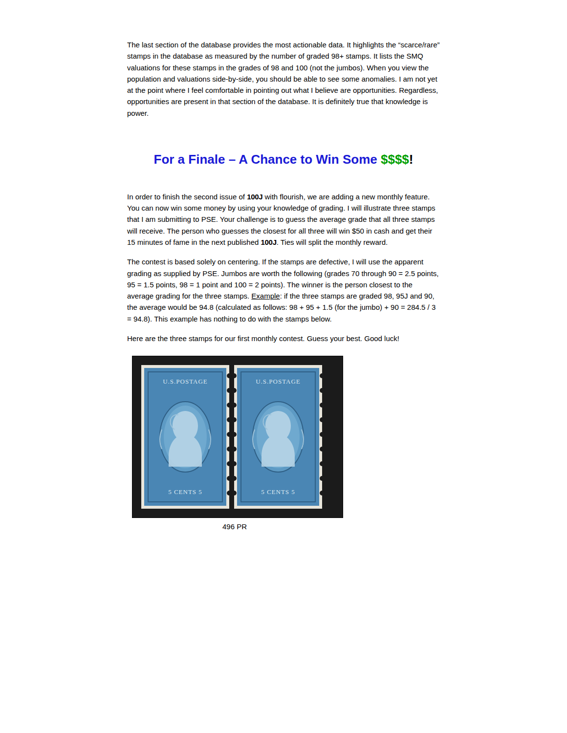The last section of the database provides the most actionable data. It highlights the “scarce/rare” stamps in the database as measured by the number of graded 98+ stamps. It lists the SMQ valuations for these stamps in the grades of 98 and 100 (not the jumbos). When you view the population and valuations side-by-side, you should be able to see some anomalies. I am not yet at the point where I feel comfortable in pointing out what I believe are opportunities. Regardless, opportunities are present in that section of the database. It is definitely true that knowledge is power.
For a Finale – A Chance to Win Some $$$$!
In order to finish the second issue of 100J with flourish, we are adding a new monthly feature. You can now win some money by using your knowledge of grading. I will illustrate three stamps that I am submitting to PSE. Your challenge is to guess the average grade that all three stamps will receive. The person who guesses the closest for all three will win $50 in cash and get their 15 minutes of fame in the next published 100J. Ties will split the monthly reward.
The contest is based solely on centering. If the stamps are defective, I will use the apparent grading as supplied by PSE. Jumbos are worth the following (grades 70 through 90 = 2.5 points, 95 = 1.5 points, 98 = 1 point and 100 = 2 points). The winner is the person closest to the average grading for the three stamps. Example: if the three stamps are graded 98, 95J and 90, the average would be 94.8 (calculated as follows: 98 + 95 + 1.5 (for the jumbo) + 90 = 284.5 / 3 = 94.8). This example has nothing to do with the stamps below.
Here are the three stamps for our first monthly contest. Guess your best. Good luck!
U.S.POSTAGE 5 CENTS 5 U.S.POSTAGE 5 CENTS 5
496 PR